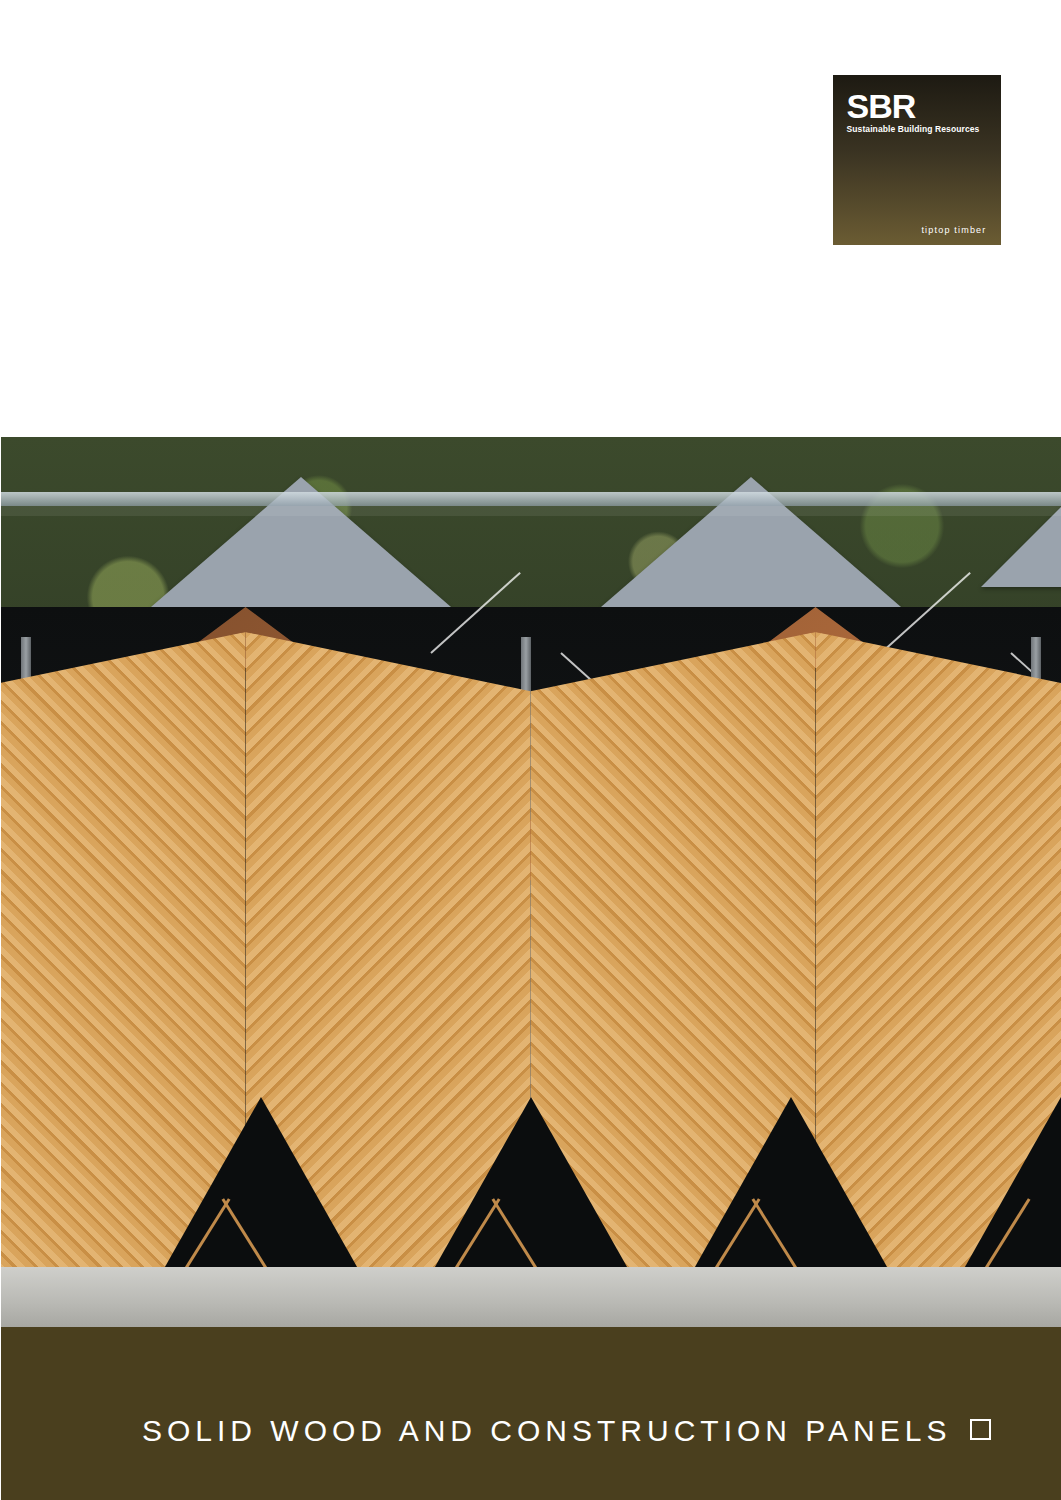SBR
Sustainable Building Resources
tiptop timber
SOLID WOOD AND CONSTRUCTION PANELS